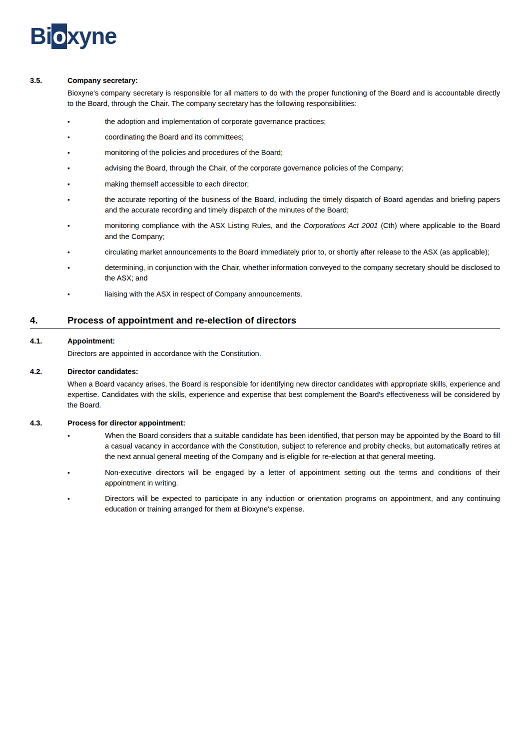Bioxyne
3.5.
Company secretary:
Bioxyne's company secretary is responsible for all matters to do with the proper functioning of the Board and is accountable directly to the Board, through the Chair. The company secretary has the following responsibilities:
the adoption and implementation of corporate governance practices;
coordinating the Board and its committees;
monitoring of the policies and procedures of the Board;
advising the Board, through the Chair, of the corporate governance policies of the Company;
making themself accessible to each director;
the accurate reporting of the business of the Board, including the timely dispatch of Board agendas and briefing papers and the accurate recording and timely dispatch of the minutes of the Board;
monitoring compliance with the ASX Listing Rules, and the Corporations Act 2001 (Cth) where applicable to the Board and the Company;
circulating market announcements to the Board immediately prior to, or shortly after release to the ASX (as applicable);
determining, in conjunction with the Chair, whether information conveyed to the company secretary should be disclosed to the ASX; and
liaising with the ASX in respect of Company announcements.
4. Process of appointment and re-election of directors
4.1.
Appointment:
Directors are appointed in accordance with the Constitution.
4.2.
Director candidates:
When a Board vacancy arises, the Board is responsible for identifying new director candidates with appropriate skills, experience and expertise. Candidates with the skills, experience and expertise that best complement the Board's effectiveness will be considered by the Board.
4.3.
Process for director appointment:
When the Board considers that a suitable candidate has been identified, that person may be appointed by the Board to fill a casual vacancy in accordance with the Constitution, subject to reference and probity checks, but automatically retires at the next annual general meeting of the Company and is eligible for re-election at that general meeting.
Non-executive directors will be engaged by a letter of appointment setting out the terms and conditions of their appointment in writing.
Directors will be expected to participate in any induction or orientation programs on appointment, and any continuing education or training arranged for them at Bioxyne's expense.